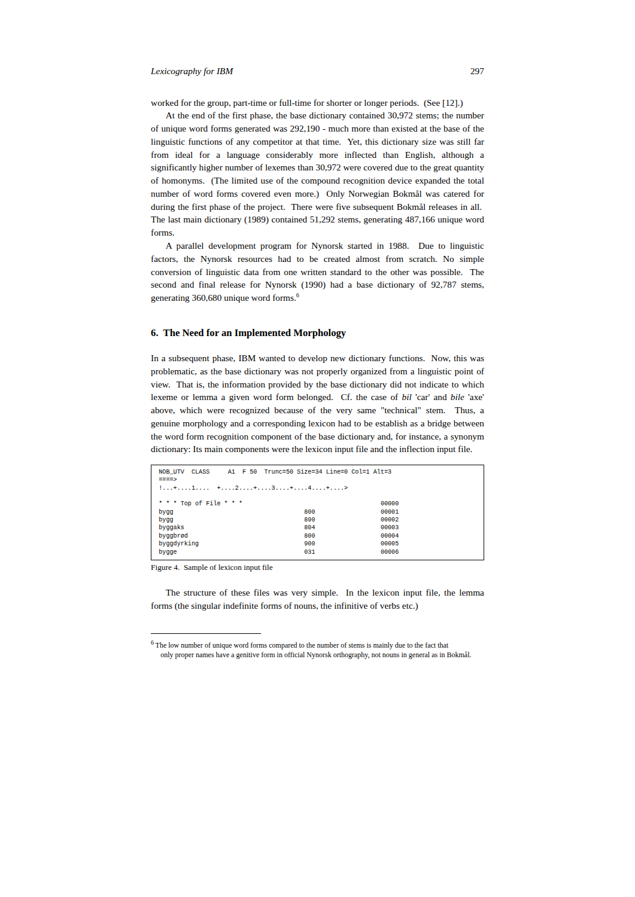Lexicography for IBM 297
worked for the group, part-time or full-time for shorter or longer periods. (See [12].)
At the end of the first phase, the base dictionary contained 30,972 stems; the number of unique word forms generated was 292,190 - much more than existed at the base of the linguistic functions of any competitor at that time. Yet, this dictionary size was still far from ideal for a language considerably more inflected than English, although a significantly higher number of lexemes than 30,972 were covered due to the great quantity of homonyms. (The limited use of the compound recognition device expanded the total number of word forms covered even more.) Only Norwegian Bokmål was catered for during the first phase of the project. There were five subsequent Bokmål releases in all. The last main dictionary (1989) contained 51,292 stems, generating 487,166 unique word forms.
A parallel development program for Nynorsk started in 1988. Due to linguistic factors, the Nynorsk resources had to be created almost from scratch. No simple conversion of linguistic data from one written standard to the other was possible. The second and final release for Nynorsk (1990) had a base dictionary of 92,787 stems, generating 360,680 unique word forms.6
6. The Need for an Implemented Morphology
In a subsequent phase, IBM wanted to develop new dictionary functions. Now, this was problematic, as the base dictionary was not properly organized from a linguistic point of view. That is, the information provided by the base dictionary did not indicate to which lexeme or lemma a given word form belonged. Cf. the case of bil 'car' and bile 'axe' above, which were recognized because of the very same "technical" stem. Thus, a genuine morphology and a corresponding lexicon had to be establish as a bridge between the word form recognition component of the base dictionary and, for instance, a synonym dictionary: Its main components were the lexicon input file and the inflection input file.
NOB_UTV CLASS A1 F 50 Trunc=50 Size=34 Line=0 Col=1 Alt=3 ====> !...+....1.... +....2....+....3....+....4....+....> * * * Top of File * * * 00000 bygg 800 00001 bygg 890 00002 byggaks 804 00003 byggbrød 800 00004 byggdyrking 900 00005 bygge 031 00006
Figure 4. Sample of lexicon input file
The structure of these files was very simple. In the lexicon input file, the lemma forms (the singular indefinite forms of nouns, the infinitive of verbs etc.)
6 The low number of unique word forms compared to the number of stems is mainly due to the fact thatonly proper names have a genitive form in official Nynorsk orthography, not nouns in general as in Bokmål.